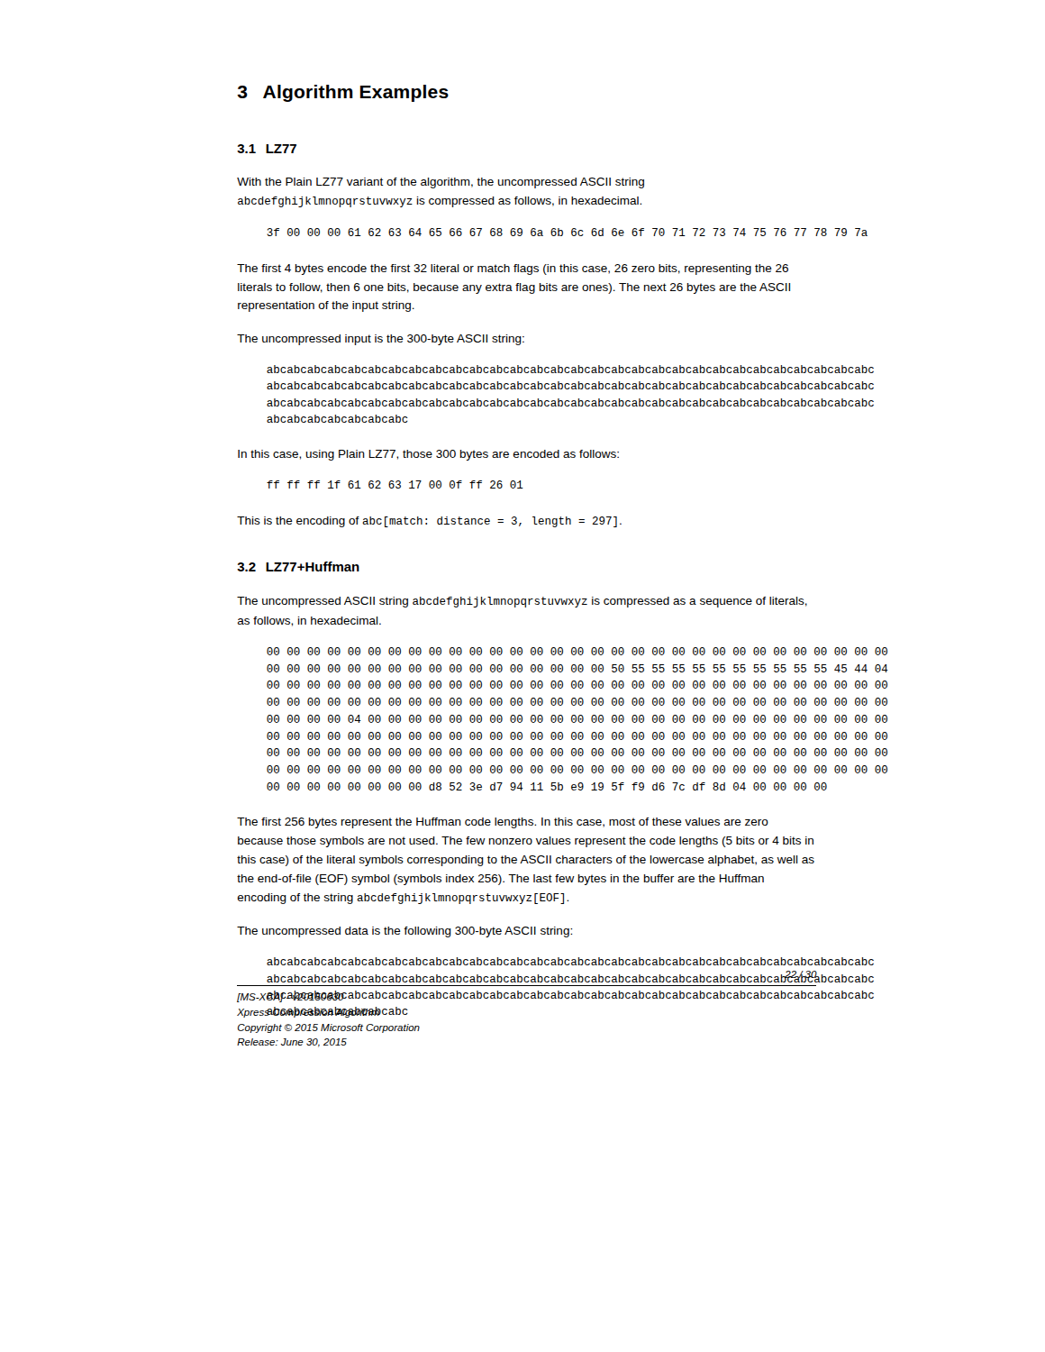3 Algorithm Examples
3.1 LZ77
With the Plain LZ77 variant of the algorithm, the uncompressed ASCII string abcdefghijklmnopqrstuvwxyz is compressed as follows, in hexadecimal.
3f 00 00 00 61 62 63 64 65 66 67 68 69 6a 6b 6c 6d 6e 6f 70 71 72 73 74 75 76 77 78 79 7a
The first 4 bytes encode the first 32 literal or match flags (in this case, 26 zero bits, representing the 26 literals to follow, then 6 one bits, because any extra flag bits are ones). The next 26 bytes are the ASCII representation of the input string.
The uncompressed input is the 300-byte ASCII string:
abcabcabcabcabcabcabcabcabcabcabcabcabcabcabcabcabcabcabcabcabcabcabcabcabcabcabcabcabcabc abcabcabcabcabcabcabcabcabcabcabcabcabcabcabcabcabcabcabcabcabcabcabcabcabcabcabcabcabcabc abcabcabcabcabcabcabcabcabcabcabcabcabcabcabcabcabcabcabcabcabcabcabcabcabcabcabcabcabcabc abcabcabcabcabcabcabc
In this case, using Plain LZ77, those 300 bytes are encoded as follows:
ff ff ff 1f 61 62 63 17 00 0f ff 26 01
This is the encoding of abc[match: distance = 3, length = 297].
3.2 LZ77+Huffman
The uncompressed ASCII string abcdefghijklmnopqrstuvwxyz is compressed as a sequence of literals, as follows, in hexadecimal.
00 00 00 00 00 00 00 00 00 00 00 00 00 00 00 00 00 00 00 00 00 00 00 00 00 00 00 00 00 00 00 00 00 00 00 00 00 00 00 00 00 00 00 00 00 00 00 00 50 55 55 55 55 55 55 55 55 55 55 45 44 04 00 00 00 00 00 00 00 00 00 00 00 00 00 00 00 00 00 00 00 00 00 00 00 00 00 00 00 00 00 00 00 00 00 00 00 00 00 00 00 00 00 00 00 00 00 00 00 00 00 00 00 00 00 00 00 00 00 00 00 00 00 00 00 00 00 00 04 00 00 00 00 00 00 00 00 00 00 00 00 00 00 00 00 00 00 00 00 00 00 00 00 00 00 00 00 00 00 00 00 00 00 00 00 00 00 00 00 00 00 00 00 00 00 00 00 00 00 00 00 00 00 00 00 00 00 00 00 00 00 00 00 00 00 00 00 00 00 00 00 00 00 00 00 00 00 00 00 00 00 00 00 00 00 00 00 00 00 00 00 00 00 00 00 00 00 00 00 00 00 00 00 00 00 00 00 00 00 00 00 00 00 00 00 00 00 00 00 00 00 00 00 00 00 00 d8 52 3e d7 94 11 5b e9 19 5f f9 d6 7c df 8d 04 00 00 00 00
The first 256 bytes represent the Huffman code lengths. In this case, most of these values are zero because those symbols are not used. The few nonzero values represent the code lengths (5 bits or 4 bits in this case) of the literal symbols corresponding to the ASCII characters of the lowercase alphabet, as well as the end-of-file (EOF) symbol (symbols index 256). The last few bytes in the buffer are the Huffman encoding of the string abcdefghijklmnopqrstuvwxyz[EOF].
The uncompressed data is the following 300-byte ASCII string:
abcabcabcabcabcabcabcabcabcabcabcabcabcabcabcabcabcabcabcabcabcabcabcabcabcabcabcabcabcabc abcabcabcabcabcabcabcabcabcabcabcabcabcabcabcabcabcabcabcabcabcabcabcabcabcabcabcabcabcabc abcabcabcabcabcabcabcabcabcabcabcabcabcabcabcabcabcabcabcabcabcabcabcabcabcabcabcabcabcabc abcabcabcabcabcabcabc
22 / 30
[MS-XCA] - v20150630
Xpress Compression Algorithm
Copyright © 2015 Microsoft Corporation
Release: June 30, 2015